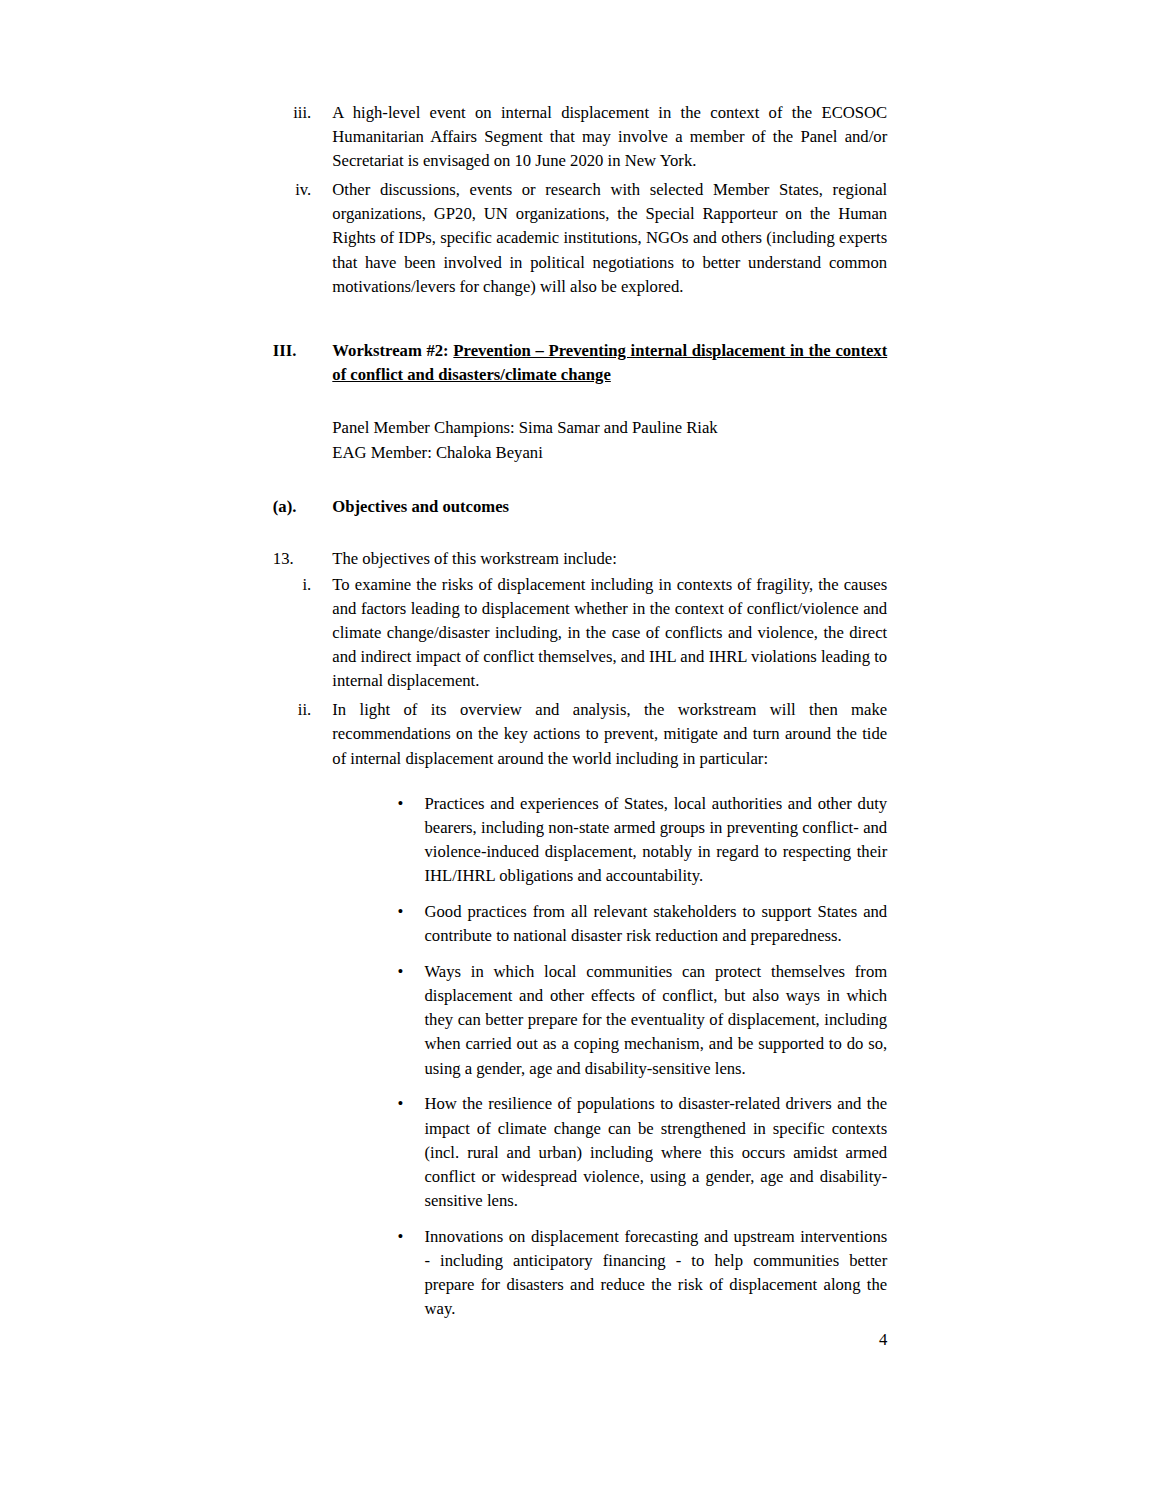iii.
A high-level event on internal displacement in the context of the ECOSOC Humanitarian Affairs Segment that may involve a member of the Panel and/or Secretariat is envisaged on 10 June 2020 in New York.
iv.
Other discussions, events or research with selected Member States, regional organizations, GP20, UN organizations, the Special Rapporteur on the Human Rights of IDPs, specific academic institutions, NGOs and others (including experts that have been involved in political negotiations to better understand common motivations/levers for change) will also be explored.
III.
Workstream #2: Prevention – Preventing internal displacement in the context of conflict and disasters/climate change
Panel Member Champions: Sima Samar and Pauline Riak
EAG Member: Chaloka Beyani
(a).
Objectives and outcomes
13.
The objectives of this workstream include:
i.
To examine the risks of displacement including in contexts of fragility, the causes and factors leading to displacement whether in the context of conflict/violence and climate change/disaster including, in the case of conflicts and violence, the direct and indirect impact of conflict themselves, and IHL and IHRL violations leading to internal displacement.
ii.
In light of its overview and analysis, the workstream will then make recommendations on the key actions to prevent, mitigate and turn around the tide of internal displacement around the world including in particular:
• Practices and experiences of States, local authorities and other duty bearers, including non-state armed groups in preventing conflict- and violence-induced displacement, notably in regard to respecting their IHL/IHRL obligations and accountability.
• Good practices from all relevant stakeholders to support States and contribute to national disaster risk reduction and preparedness.
• Ways in which local communities can protect themselves from displacement and other effects of conflict, but also ways in which they can better prepare for the eventuality of displacement, including when carried out as a coping mechanism, and be supported to do so, using a gender, age and disability-sensitive lens.
• How the resilience of populations to disaster-related drivers and the impact of climate change can be strengthened in specific contexts (incl. rural and urban) including where this occurs amidst armed conflict or widespread violence, using a gender, age and disability-sensitive lens.
• Innovations on displacement forecasting and upstream interventions - including anticipatory financing - to help communities better prepare for disasters and reduce the risk of displacement along the way.
4